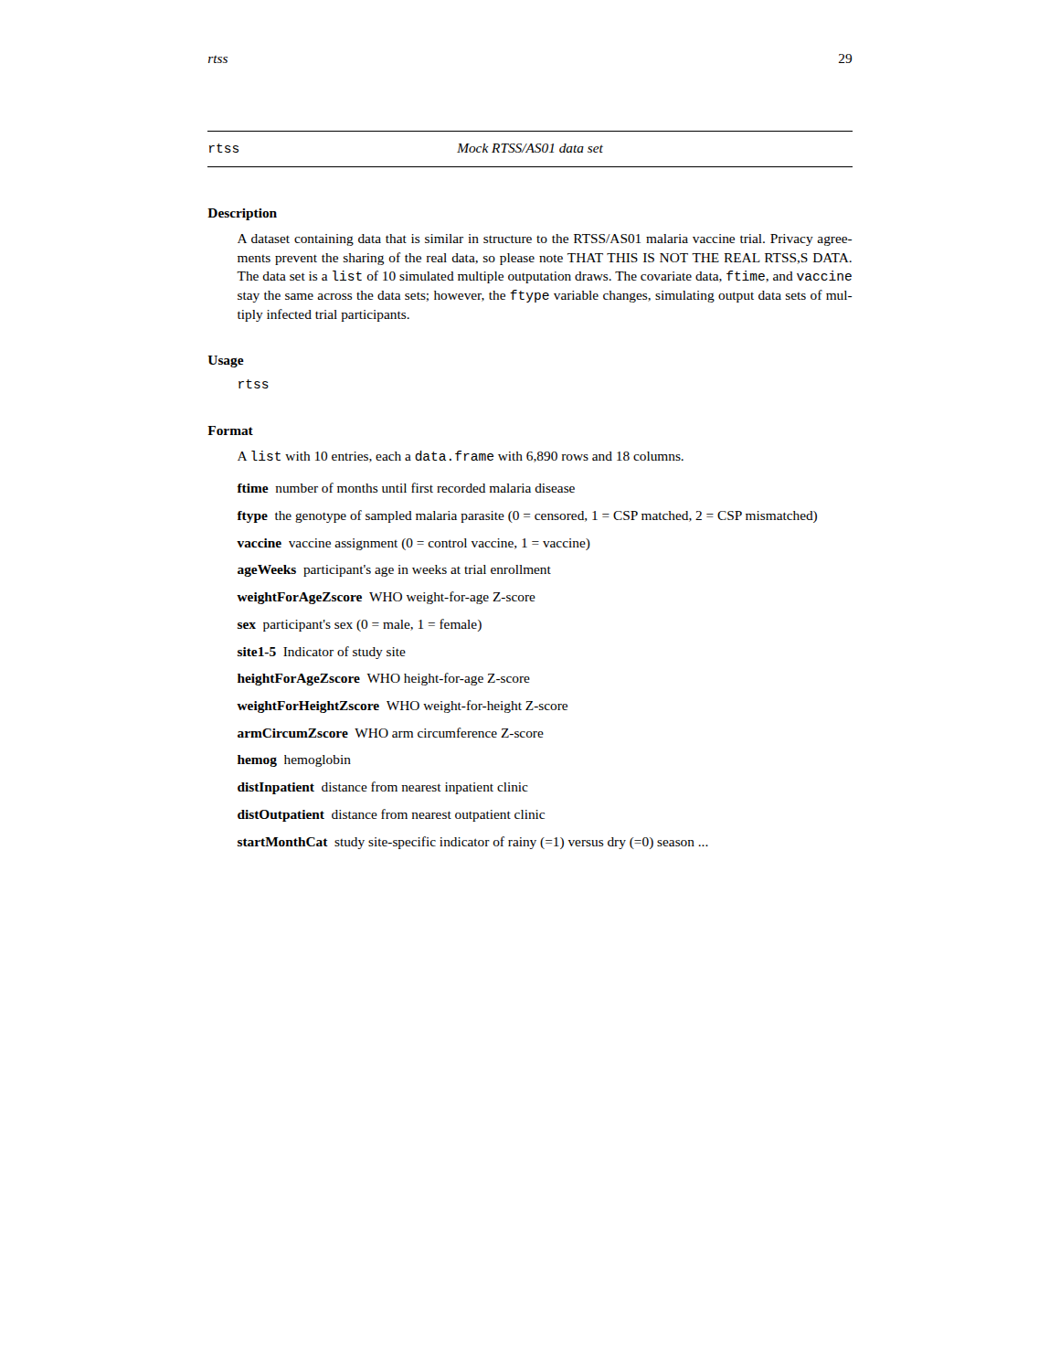rtss 29
| rtss | Mock RTSS/AS01 data set | |
Description
A dataset containing data that is similar in structure to the RTSS/AS01 malaria vaccine trial. Privacy agreements prevent the sharing of the real data, so please note THAT THIS IS NOT THE REAL RTSS,S DATA. The data set is a list of 10 simulated multiple outputation draws. The covariate data, ftime, and vaccine stay the same across the data sets; however, the ftype variable changes, simulating output data sets of multiply infected trial participants.
Usage
rtss
Format
A list with 10 entries, each a data.frame with 6,890 rows and 18 columns.
ftime
number of months until first recorded malaria disease
ftype
the genotype of sampled malaria parasite (0 = censored, 1 = CSP matched, 2 = CSP mismatched)
vaccine
vaccine assignment (0 = control vaccine, 1 = vaccine)
ageWeeks
participant's age in weeks at trial enrollment
weightForAgeZscore
WHO weight-for-age Z-score
sex
participant's sex (0 = male, 1 = female)
site1-5
Indicator of study site
heightForAgeZscore
WHO height-for-age Z-score
weightForHeightZscore
WHO weight-for-height Z-score
armCircumZscore
WHO arm circumference Z-score
hemog
hemoglobin
distInpatient
distance from nearest inpatient clinic
distOutpatient
distance from nearest outpatient clinic
startMonthCat
study site-specific indicator of rainy (=1) versus dry (=0) season ...